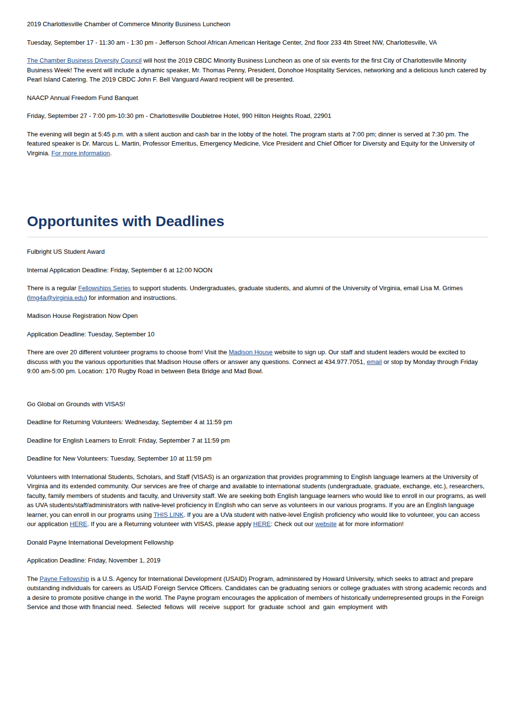2019 Charlottesville Chamber of Commerce Minority Business Luncheon
Tuesday, September 17 - 11:30 am - 1:30 pm - Jefferson School African American Heritage Center, 2nd floor 233 4th Street NW, Charlottesville, VA
The Chamber Business Diversity Council will host the 2019 CBDC Minority Business Luncheon as one of six events for the first City of Charlottesville Minority Business Week! The event will include a dynamic speaker, Mr. Thomas Penny, President, Donohoe Hospitality Services, networking and a delicious lunch catered by Pearl Island Catering. The 2019 CBDC John F. Bell Vanguard Award recipient will be presented.
NAACP Annual Freedom Fund Banquet
Friday, September 27 - 7:00 pm-10:30 pm - Charlottesville Doubletree Hotel, 990 Hilton Heights Road, 22901
The evening will begin at 5:45 p.m. with a silent auction and cash bar in the lobby of the hotel. The program starts at 7:00 pm; dinner is served at 7:30 pm. The featured speaker is Dr. Marcus L. Martin, Professor Emeritus, Emergency Medicine, Vice President and Chief Officer for Diversity and Equity for the University of Virginia. For more information.
Opportunites with Deadlines
Fulbright US Student Award
Internal Application Deadline: Friday, September 6 at 12:00 NOON
There is a regular Fellowships Series to support students. Undergraduates, graduate students, and alumni of the University of Virginia, email Lisa M. Grimes (lmg4a@virginia.edu) for information and instructions.
Madison House Registration Now Open
Application Deadline: Tuesday, September 10
There are over 20 different volunteer programs to choose from! Visit the Madison House website to sign up. Our staff and student leaders would be excited to discuss with you the various opportunities that Madison House offers or answer any questions. Connect at 434.977.7051, email or stop by Monday through Friday 9:00 am-5:00 pm. Location: 170 Rugby Road in between Beta Bridge and Mad Bowl.
Go Global on Grounds with VISAS!
Deadline for Returning Volunteers: Wednesday, September 4 at 11:59 pm
Deadline for English Learners to Enroll: Friday, September 7 at 11:59 pm
Deadline for New Volunteers: Tuesday, September 10 at 11:59 pm
Volunteers with International Students, Scholars, and Staff (VISAS) is an organization that provides programming to English language learners at the University of Virginia and its extended community. Our services are free of charge and available to international students (undergraduate, graduate, exchange, etc.), researchers, faculty, family members of students and faculty, and University staff. We are seeking both English language learners who would like to enroll in our programs, as well as UVA students/staff/administrators with native-level proficiency in English who can serve as volunteers in our various programs. If you are an English language learner, you can enroll in our programs using THIS LINK. If you are a UVa student with native-level English proficiency who would like to volunteer, you can access our application HERE. If you are a Returning volunteer with VISAS, please apply HERE: Check out our website at for more information!
Donald Payne International Development Fellowship
Application Deadline: Friday, November 1, 2019
The Payne Fellowship is a U.S. Agency for International Development (USAID) Program, administered by Howard University, which seeks to attract and prepare outstanding individuals for careers as USAID Foreign Service Officers. Candidates can be graduating seniors or college graduates with strong academic records and a desire to promote positive change in the world. The Payne program encourages the application of members of historically underrepresented groups in the Foreign Service and those with financial need. Selected fellows will receive support for graduate school and gain employment with